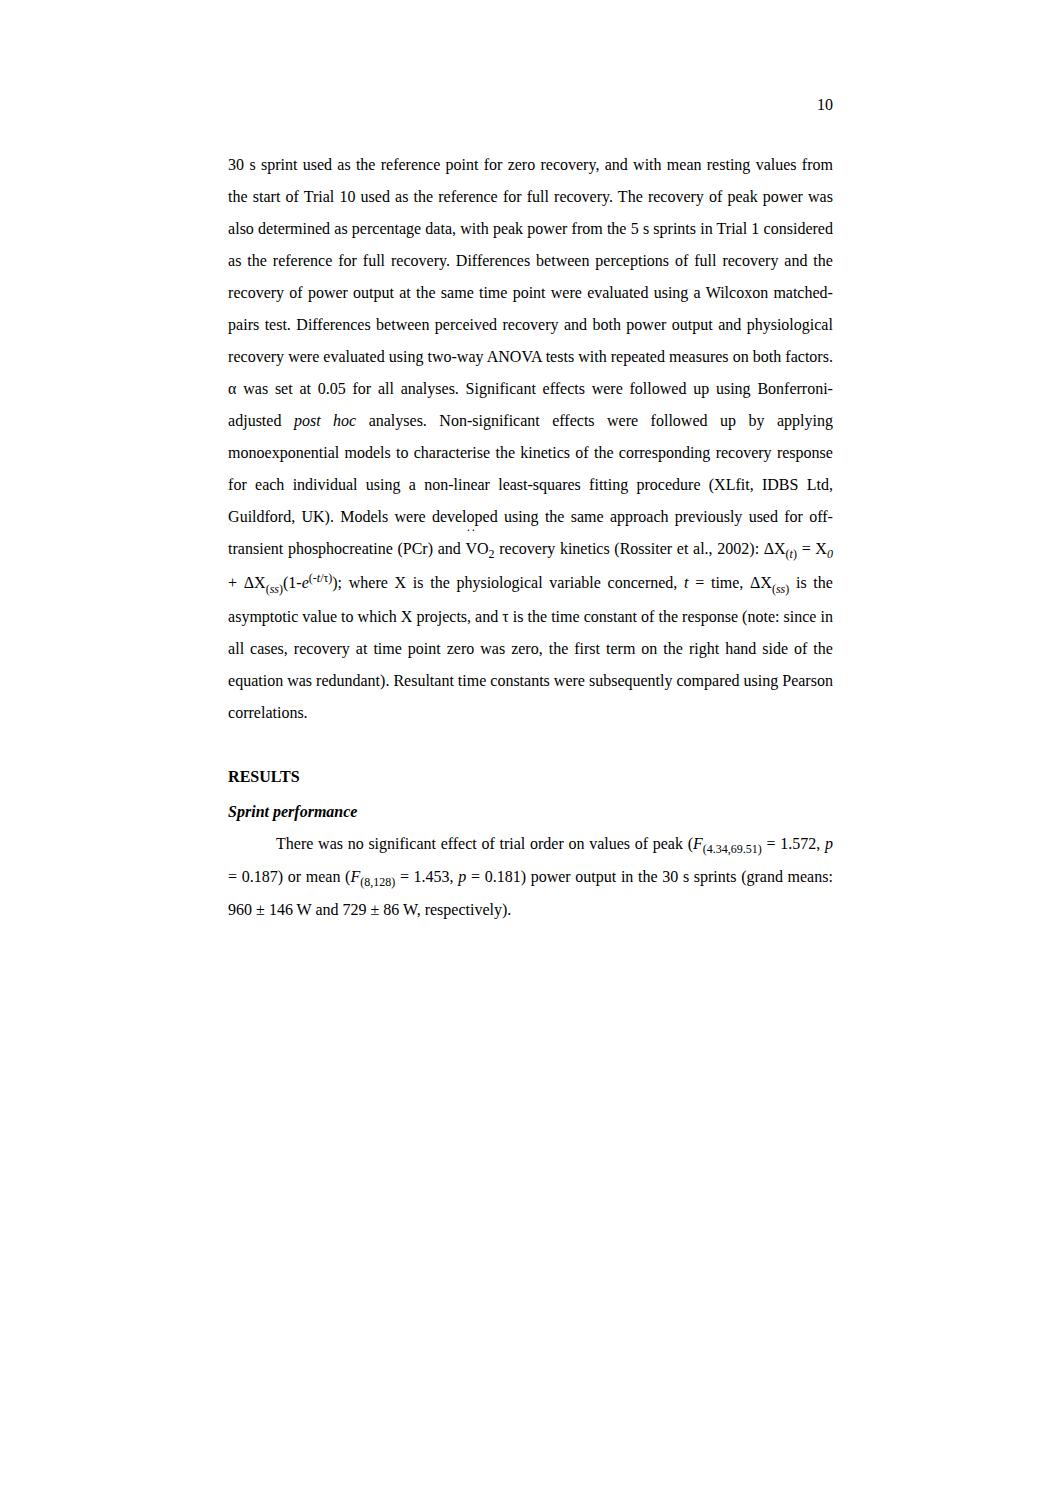10
30 s sprint used as the reference point for zero recovery, and with mean resting values from the start of Trial 10 used as the reference for full recovery. The recovery of peak power was also determined as percentage data, with peak power from the 5 s sprints in Trial 1 considered as the reference for full recovery. Differences between perceptions of full recovery and the recovery of power output at the same time point were evaluated using a Wilcoxon matched-pairs test. Differences between perceived recovery and both power output and physiological recovery were evaluated using two-way ANOVA tests with repeated measures on both factors. α was set at 0.05 for all analyses. Significant effects were followed up using Bonferroni-adjusted post hoc analyses. Non-significant effects were followed up by applying monoexponential models to characterise the kinetics of the corresponding recovery response for each individual using a non-linear least-squares fitting procedure (XLfit, IDBS Ltd, Guildford, UK). Models were developed using the same approach previously used for off-transient phosphocreatine (PCr) and VO2 recovery kinetics (Rossiter et al., 2002): ΔX(t) = X0 + ΔX(ss)(1-e(-t/τ)); where X is the physiological variable concerned, t = time, ΔX(ss) is the asymptotic value to which X projects, and τ is the time constant of the response (note: since in all cases, recovery at time point zero was zero, the first term on the right hand side of the equation was redundant). Resultant time constants were subsequently compared using Pearson correlations.
Results
Sprint performance
There was no significant effect of trial order on values of peak (F(4.34,69.51) = 1.572, p = 0.187) or mean (F(8,128) = 1.453, p = 0.181) power output in the 30 s sprints (grand means: 960 ± 146 W and 729 ± 86 W, respectively).